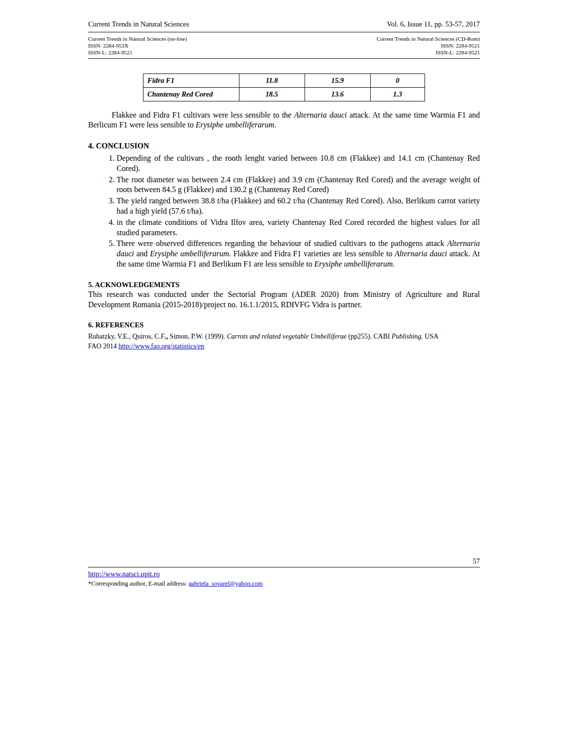Current Trends in Natural Sciences Vol. 6, Issue 11, pp. 53-57, 2017
Current Trends in Natural Sciences (on-line)
ISSN: 2284-953X
ISSN-L: 2284-9521
Current Trends in Natural Sciences (CD-Rom)
ISSN: 2284-9521
ISSN-L: 2284-9521
| Fidra F1 | 11.8 | 15.9 | 0 |
| Chantenay Red Cored | 18.5 | 13.6 | 1.3 |
Flakkee and Fidra F1 cultivars were less sensible to the Alternaria dauci attack. At the same time Warmia F1 and Berlicum F1 were less sensible to Erysiphe umbelliferarum.
4. CONCLUSION
Depending of the cultivars , the rooth lenght varied between 10.8 cm (Flakkee) and 14.1 cm (Chantenay Red Cored).
The root diameter was between 2.4 cm (Flakkee) and 3.9 cm (Chantenay Red Cored) and the average weight of roots between 84.5 g (Flakkee) and 130.2 g (Chantenay Red Cored)
The yield ranged between 38.8 t/ha (Flakkee) and 60.2 t/ha (Chantenay Red Cored). Also, Berlikum carrot variety had a high yield (57.6 t/ha).
in the climate conditions of Vidra Ilfov area, variety Chantenay Red Cored recorded the highest values for all studied parameters.
There were observed differences regarding the behaviour of studied cultivars to the pathogens attack Alternaria dauci and Erysiphe umbelliferarum. Flakkee and Fidra F1 varieties are less sensible to Alternaria dauci attack. At the same time Warmia F1 and Berlikum F1 are less sensible to Erysiphe umbelliferarum.
5. ACKNOWLEDGEMENTS
This research was conducted under the Sectorial Program (ADER 2020) from Ministry of Agriculture and Rural Development Romania (2015-2018)/project no. 16.1.1/2015, RDIVFG Vidra is partner.
6. REFERENCES
Rubatzky, V.E., Quiros, C.F., Simon, P.W. (1999). Carrots and related vegetable Umbelliferae (pp255). CABI Publishing. USA
FAO 2014 http://www.fao.org/statistics/en
57
http://www.natsci.upit.ro
*Corresponding author, E-mail address: gabriela_sovarel@yahoo.com